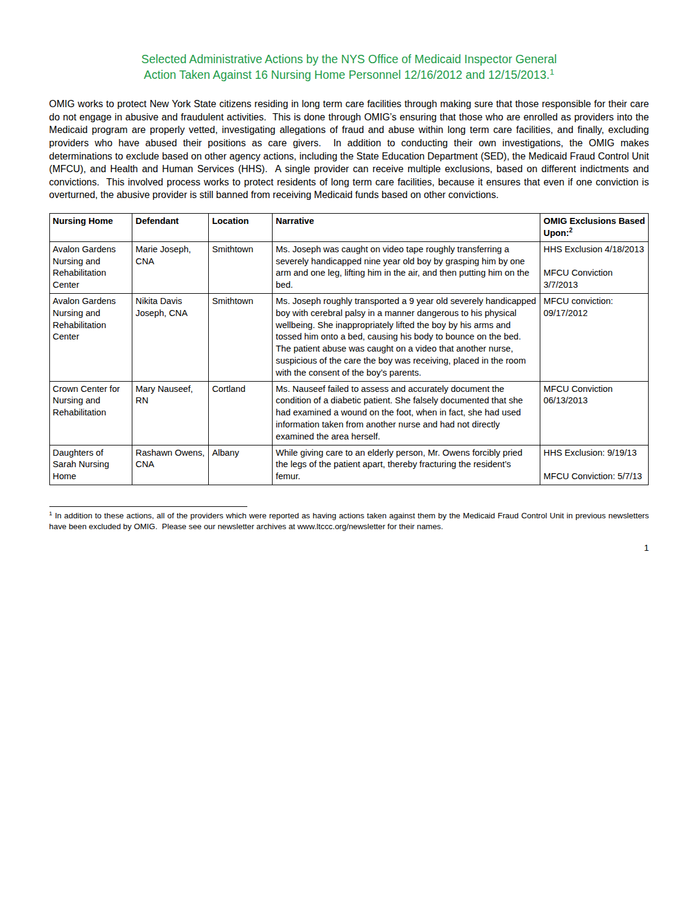Selected Administrative Actions by the NYS Office of Medicaid Inspector General Action Taken Against 16 Nursing Home Personnel 12/16/2012 and 12/15/2013.1
OMIG works to protect New York State citizens residing in long term care facilities through making sure that those responsible for their care do not engage in abusive and fraudulent activities. This is done through OMIG’s ensuring that those who are enrolled as providers into the Medicaid program are properly vetted, investigating allegations of fraud and abuse within long term care facilities, and finally, excluding providers who have abused their positions as care givers. In addition to conducting their own investigations, the OMIG makes determinations to exclude based on other agency actions, including the State Education Department (SED), the Medicaid Fraud Control Unit (MFCU), and Health and Human Services (HHS). A single provider can receive multiple exclusions, based on different indictments and convictions. This involved process works to protect residents of long term care facilities, because it ensures that even if one conviction is overturned, the abusive provider is still banned from receiving Medicaid funds based on other convictions.
| Nursing Home | Defendant | Location | Narrative | OMIG Exclusions Based Upon: 2 |
| --- | --- | --- | --- | --- |
| Avalon Gardens Nursing and Rehabilitation Center | Marie Joseph, CNA | Smithtown | Ms. Joseph was caught on video tape roughly transferring a severely handicapped nine year old boy by grasping him by one arm and one leg, lifting him in the air, and then putting him on the bed. | HHS Exclusion 4/18/2013 MFCU Conviction 3/7/2013 |
| Avalon Gardens Nursing and Rehabilitation Center | Nikita Davis Joseph, CNA | Smithtown | Ms. Joseph roughly transported a 9 year old severely handicapped boy with cerebral palsy in a manner dangerous to his physical wellbeing. She inappropriately lifted the boy by his arms and tossed him onto a bed, causing his body to bounce on the bed. The patient abuse was caught on a video that another nurse, suspicious of the care the boy was receiving, placed in the room with the consent of the boy’s parents. | MFCU conviction: 09/17/2012 |
| Crown Center for Nursing and Rehabilitation | Mary Nauseef, RN | Cortland | Ms. Nauseef failed to assess and accurately document the condition of a diabetic patient. She falsely documented that she had examined a wound on the foot, when in fact, she had used information taken from another nurse and had not directly examined the area herself. | MFCU Conviction 06/13/2013 |
| Daughters of Sarah Nursing Home | Rashawn Owens, CNA | Albany | While giving care to an elderly person, Mr. Owens forcibly pried the legs of the patient apart, thereby fracturing the resident’s femur. | HHS Exclusion: 9/19/13 MFCU Conviction: 5/7/13 |
1 In addition to these actions, all of the providers which were reported as having actions taken against them by the Medicaid Fraud Control Unit in previous newsletters have been excluded by OMIG. Please see our newsletter archives at www.ltccc.org/newsletter for their names.
1